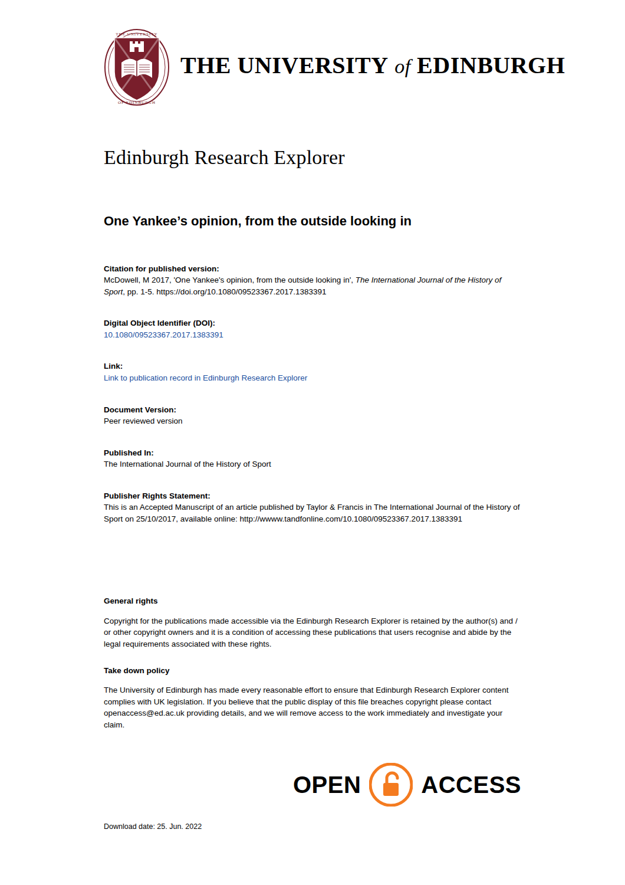THE UNIVERSITY OF EDINBURGH
THE UNIVERSITY of EDINBURGH
Edinburgh Research Explorer
One Yankee’s opinion, from the outside looking in
Citation for published version:
McDowell, M 2017, 'One Yankee's opinion, from the outside looking in', The International Journal of the History of Sport, pp. 1-5. https://doi.org/10.1080/09523367.2017.1383391
Digital Object Identifier (DOI):
10.1080/09523367.2017.1383391
Link:
Link to publication record in Edinburgh Research Explorer
Document Version:
Peer reviewed version
Published In:
The International Journal of the History of Sport
Publisher Rights Statement:
This is an Accepted Manuscript of an article published by Taylor & Francis in The International Journal of the History of Sport on 25/10/2017, available online: http://wwww.tandfonline.com/10.1080/09523367.2017.1383391
General rights
Copyright for the publications made accessible via the Edinburgh Research Explorer is retained by the author(s) and / or other copyright owners and it is a condition of accessing these publications that users recognise and abide by the legal requirements associated with these rights.
Take down policy
The University of Edinburgh has made every reasonable effort to ensure that Edinburgh Research Explorer content complies with UK legislation. If you believe that the public display of this file breaches copyright please contact openaccess@ed.ac.uk providing details, and we will remove access to the work immediately and investigate your claim.
OPEN ACCESS
Download date: 25. Jun. 2022